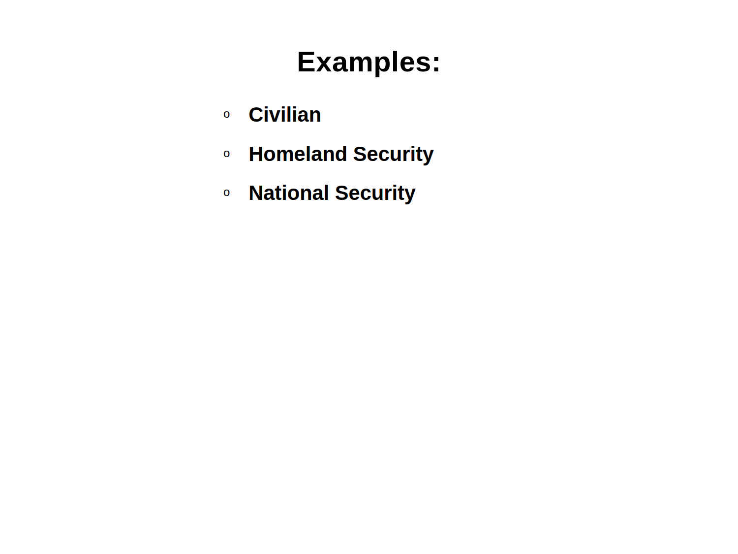Examples:
oCivilian
oHomeland Security
oNational Security